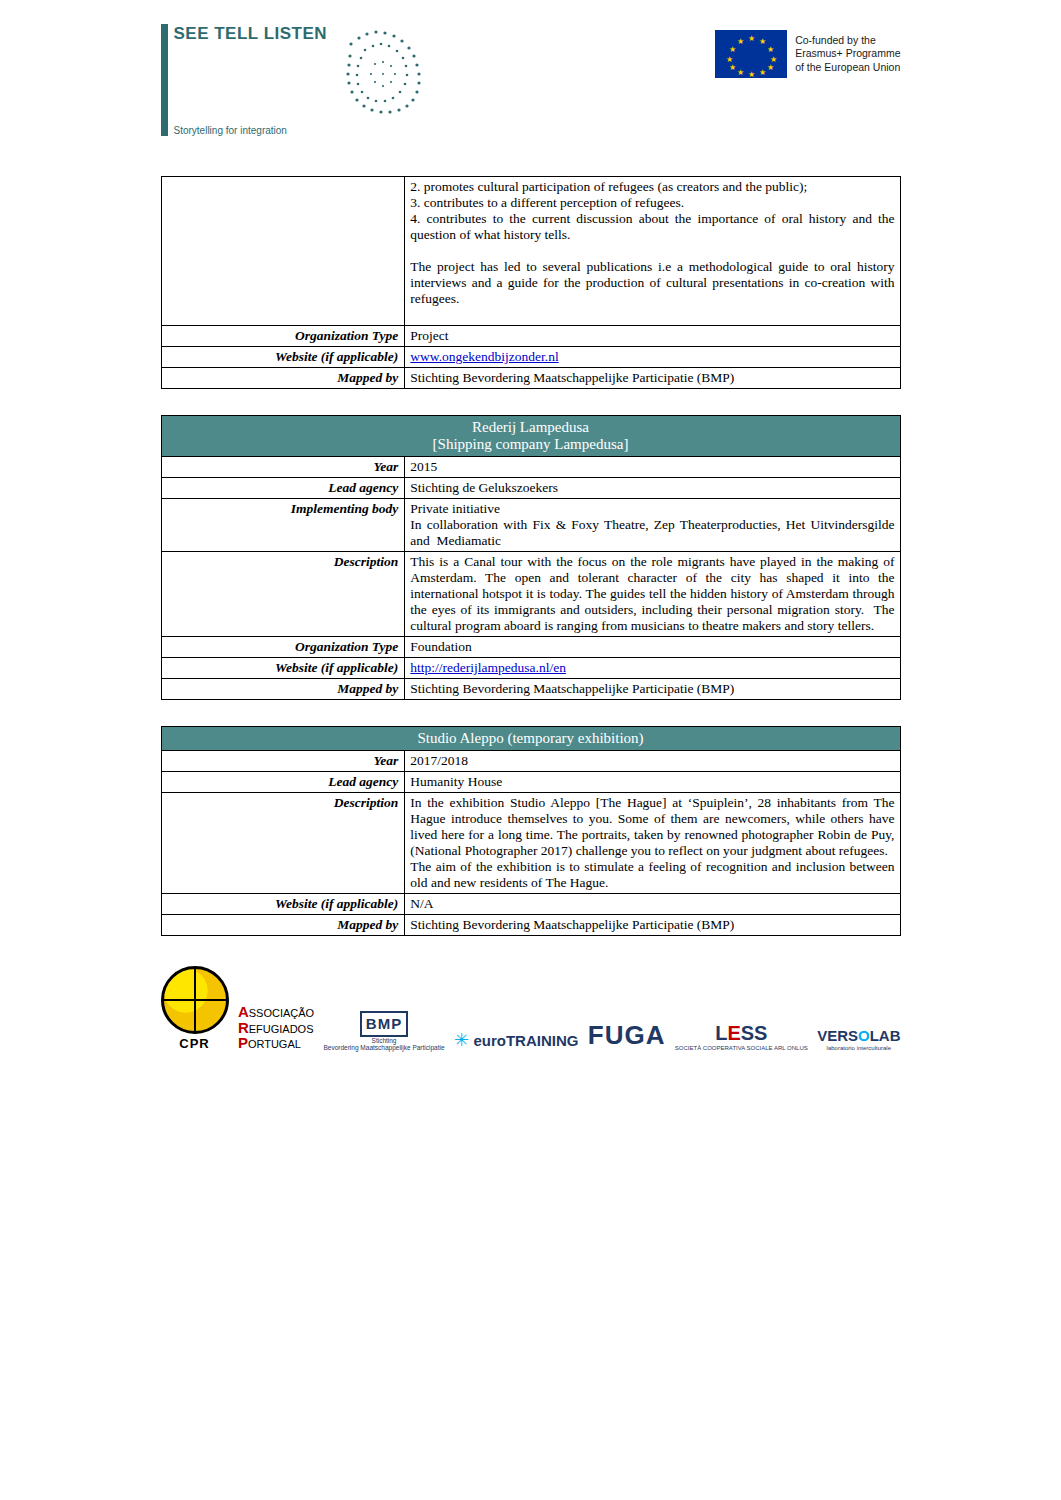SEE TELL LISTEN
Storytelling for integration
★ ★ ★ ★ ★ ★ ★ ★ ★ ★ ★ ★
Co-funded by the
Erasmus+ Programme
of the European Union
| | 2. promotes cultural participation of refugees (as creators and the public); 3. contributes to a different perception of refugees. 4. contributes to the current discussion about the importance of oral history and the question of what history tells. The project has led to several publications i.e a methodological guide to oral history interviews and a guide for the production of cultural presentations in co-creation with refugees. |
| Organization Type | Project |
| Website (if applicable) | www.ongekendbijzonder.nl |
| Mapped by | Stichting Bevordering Maatschappelijke Participatie (BMP) |
| Rederij Lampedusa [Shipping company Lampedusa] |
| Year | 2015 |
| Lead agency | Stichting de Gelukszoekers |
| Implementing body | Private initiative In collaboration with Fix & Foxy Theatre, Zep Theaterproducties, Het Uitvindersgilde and Mediamatic |
| Description | This is a Canal tour with the focus on the role migrants have played in the making of Amsterdam. The open and tolerant character of the city has shaped it into the international hotspot it is today. The guides tell the hidden history of Amsterdam through the eyes of its immigrants and outsiders, including their personal migration story. The cultural program aboard is ranging from musicians to theatre makers and story tellers. |
| Organization Type | Foundation |
| Website (if applicable) | http://rederijlampedusa.nl/en |
| Mapped by | Stichting Bevordering Maatschappelijke Participatie (BMP) |
| Studio Aleppo (temporary exhibition) |
| Year | 2017/2018 |
| Lead agency | Humanity House |
| Description | In the exhibition Studio Aleppo [The Hague] at ‘Spuiplein’, 28 inhabitants from The Hague introduce themselves to you. Some of them are newcomers, while others have lived here for a long time. The portraits, taken by renowned photographer Robin de Puy, (National Photographer 2017) challenge you to reflect on your judgment about refugees. The aim of the exhibition is to stimulate a feeling of recognition and inclusion between old and new residents of The Hague. |
| Website (if applicable) | N/A |
| Mapped by | Stichting Bevordering Maatschappelijke Participatie (BMP) |
CPR
ASSOCIAÇÃO
REFUGIADOS
PORTUGAL
BMP
Stichting
Bevordering Maatschappelijke Participatie
✳ euro TRAINING
FUGA
LESS
SOCIETÀ COOPERATIVA SOCIALE ARL ONLUS
VERSOLAB
laboratorio interculturale